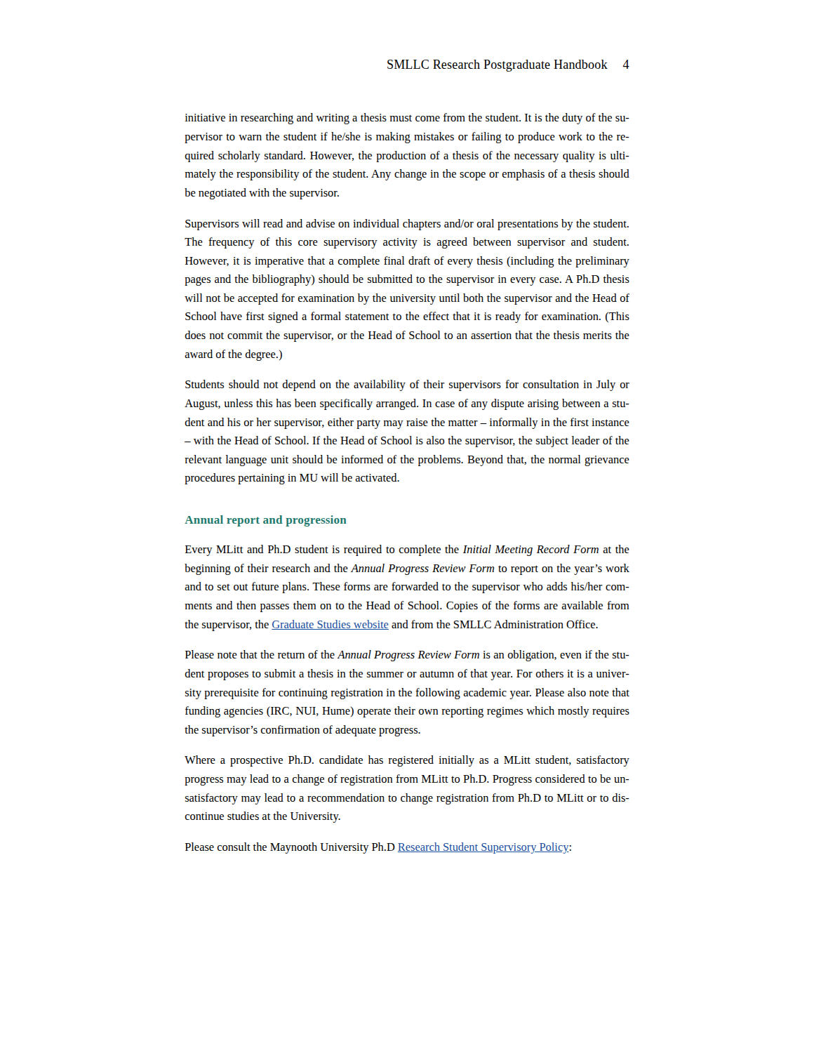SMLLC Research Postgraduate Handbook4
initiative in researching and writing a thesis must come from the student. It is the duty of the supervisor to warn the student if he/she is making mistakes or failing to produce work to the required scholarly standard. However, the production of a thesis of the necessary quality is ultimately the responsibility of the student. Any change in the scope or emphasis of a thesis should be negotiated with the supervisor.
Supervisors will read and advise on individual chapters and/or oral presentations by the student. The frequency of this core supervisory activity is agreed between supervisor and student. However, it is imperative that a complete final draft of every thesis (including the preliminary pages and the bibliography) should be submitted to the supervisor in every case. A Ph.D thesis will not be accepted for examination by the university until both the supervisor and the Head of School have first signed a formal statement to the effect that it is ready for examination. (This does not commit the supervisor, or the Head of School to an assertion that the thesis merits the award of the degree.)
Students should not depend on the availability of their supervisors for consultation in July or August, unless this has been specifically arranged. In case of any dispute arising between a student and his or her supervisor, either party may raise the matter – informally in the first instance – with the Head of School. If the Head of School is also the supervisor, the subject leader of the relevant language unit should be informed of the problems. Beyond that, the normal grievance procedures pertaining in MU will be activated.
Annual report and progression
Every MLitt and Ph.D student is required to complete the Initial Meeting Record Form at the beginning of their research and the Annual Progress Review Form to report on the year’s work and to set out future plans. These forms are forwarded to the supervisor who adds his/her comments and then passes them on to the Head of School. Copies of the forms are available from the supervisor, the Graduate Studies website and from the SMLLC Administration Office.
Please note that the return of the Annual Progress Review Form is an obligation, even if the student proposes to submit a thesis in the summer or autumn of that year. For others it is a university prerequisite for continuing registration in the following academic year. Please also note that funding agencies (IRC, NUI, Hume) operate their own reporting regimes which mostly requires the supervisor’s confirmation of adequate progress.
Where a prospective Ph.D. candidate has registered initially as a MLitt student, satisfactory progress may lead to a change of registration from MLitt to Ph.D. Progress considered to be unsatisfactory may lead to a recommendation to change registration from Ph.D to MLitt or to discontinue studies at the University.
Please consult the Maynooth University Ph.D Research Student Supervisory Policy: